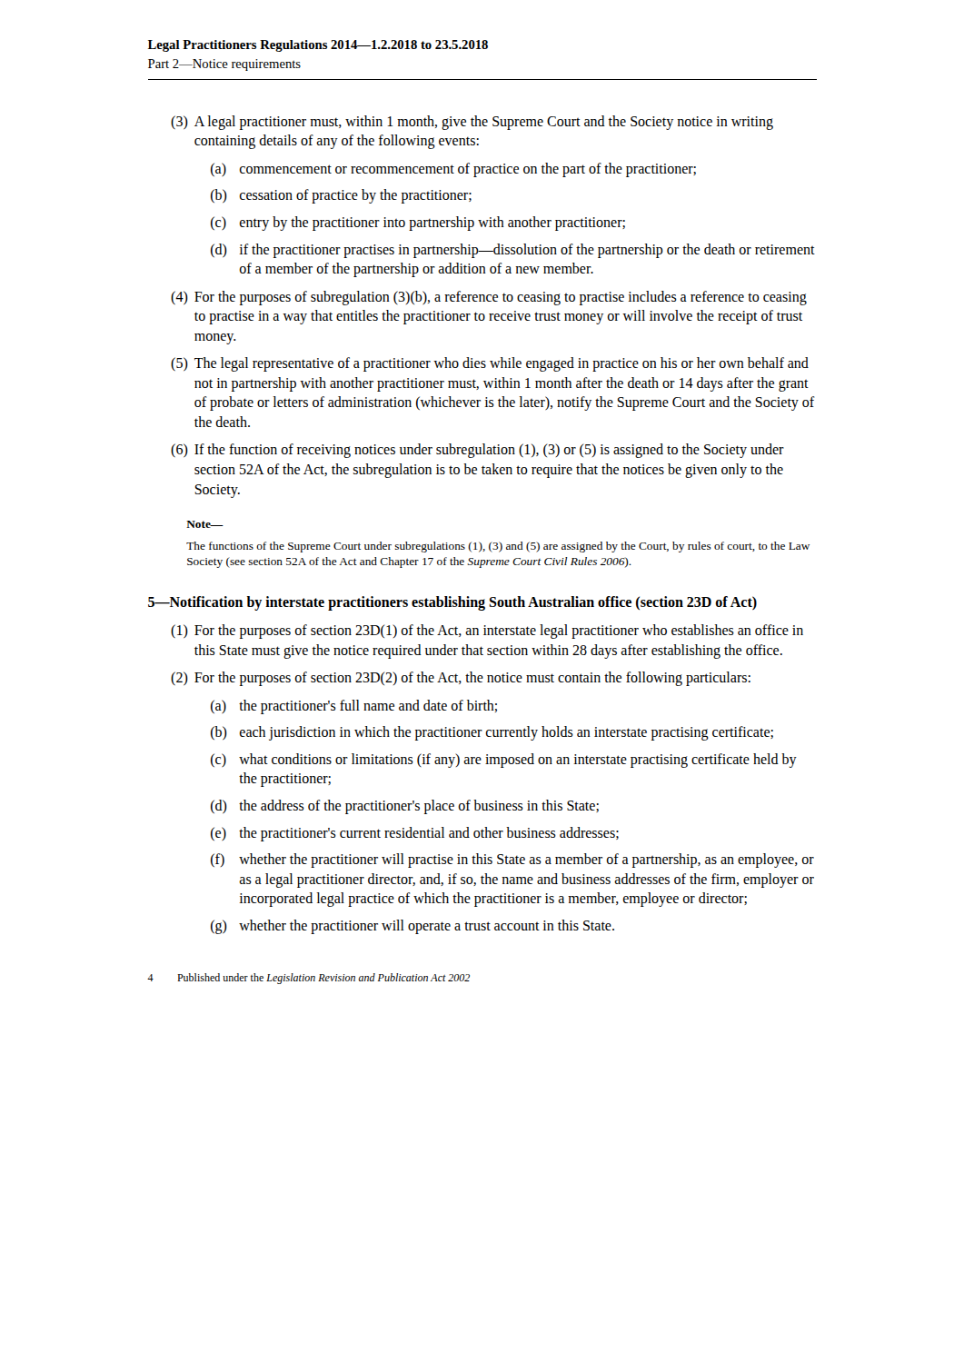Legal Practitioners Regulations 2014—1.2.2018 to 23.5.2018
Part 2—Notice requirements
(3)
A legal practitioner must, within 1 month, give the Supreme Court and the Society notice in writing containing details of any of the following events:
(a)
commencement or recommencement of practice on the part of the practitioner;
(b)
cessation of practice by the practitioner;
(c)
entry by the practitioner into partnership with another practitioner;
(d)
if the practitioner practises in partnership—dissolution of the partnership or the death or retirement of a member of the partnership or addition of a new member.
(4)
For the purposes of subregulation (3)(b), a reference to ceasing to practise includes a reference to ceasing to practise in a way that entitles the practitioner to receive trust money or will involve the receipt of trust money.
(5)
The legal representative of a practitioner who dies while engaged in practice on his or her own behalf and not in partnership with another practitioner must, within 1 month after the death or 14 days after the grant of probate or letters of administration (whichever is the later), notify the Supreme Court and the Society of the death.
(6)
If the function of receiving notices under subregulation (1), (3) or (5) is assigned to the Society under section 52A of the Act, the subregulation is to be taken to require that the notices be given only to the Society.
Note—
The functions of the Supreme Court under subregulations (1), (3) and (5) are assigned by the Court, by rules of court, to the Law Society (see section 52A of the Act and Chapter 17 of the Supreme Court Civil Rules 2006).
5—Notification by interstate practitioners establishing South Australian office (section 23D of Act)
(1)
For the purposes of section 23D(1) of the Act, an interstate legal practitioner who establishes an office in this State must give the notice required under that section within 28 days after establishing the office.
(2)
For the purposes of section 23D(2) of the Act, the notice must contain the following particulars:
(a)
the practitioner's full name and date of birth;
(b)
each jurisdiction in which the practitioner currently holds an interstate practising certificate;
(c)
what conditions or limitations (if any) are imposed on an interstate practising certificate held by the practitioner;
(d)
the address of the practitioner's place of business in this State;
(e)
the practitioner's current residential and other business addresses;
(f)
whether the practitioner will practise in this State as a member of a partnership, as an employee, or as a legal practitioner director, and, if so, the name and business addresses of the firm, employer or incorporated legal practice of which the practitioner is a member, employee or director;
(g)
whether the practitioner will operate a trust account in this State.
4
Published under the Legislation Revision and Publication Act 2002